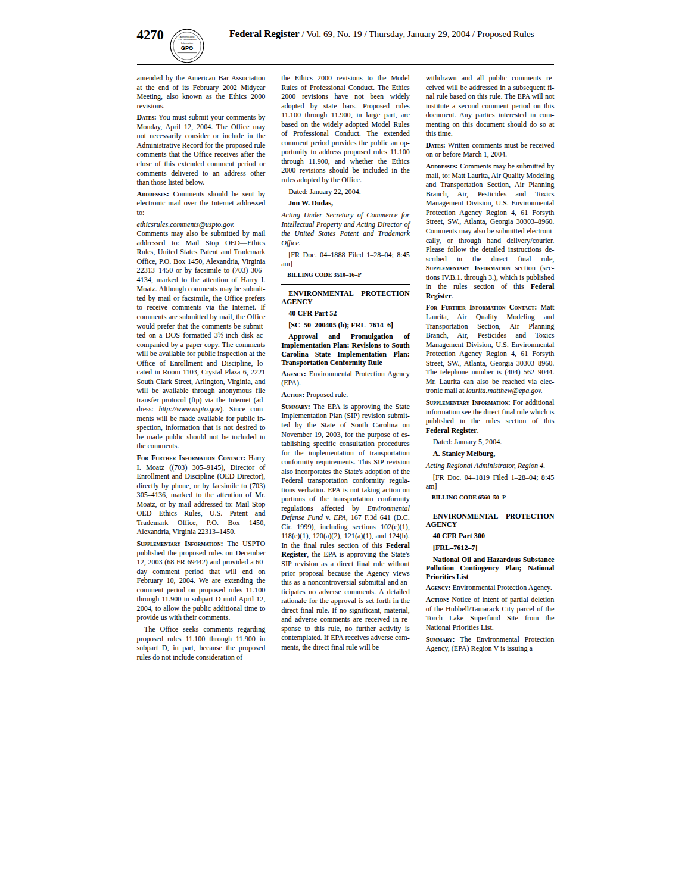4270
Authenticated U.S. Government Information GPO
Federal Register / Vol. 69, No. 19 / Thursday, January 29, 2004 / Proposed Rules
amended by the American Bar Association at the end of its February 2002 Midyear Meeting, also known as the Ethics 2000 revisions.
Dates: You must submit your comments by Monday, April 12, 2004. The Office may not necessarily consider or include in the Administrative Record for the proposed rule comments that the Office receives after the close of this extended comment period or comments delivered to an address other than those listed below.
Addresses: Comments should be sent by electronic mail over the Internet addressed to:
ethicsrules.comments@uspto.gov. Comments may also be submitted by mail addressed to: Mail Stop OED—Ethics Rules, United States Patent and Trademark Office, P.O. Box 1450, Alexandria, Virginia 22313–1450 or by facsimile to (703) 306–4134, marked to the attention of Harry I. Moatz. Although comments may be submitted by mail or facsimile, the Office prefers to receive comments via the Internet. If comments are submitted by mail, the Office would prefer that the comments be submitted on a DOS formatted 3½-inch disk accompanied by a paper copy. The comments will be available for public inspection at the Office of Enrollment and Discipline, located in Room 1103, Crystal Plaza 6, 2221 South Clark Street, Arlington, Virginia, and will be available through anonymous file transfer protocol (ftp) via the Internet (address: http://www.uspto.gov). Since comments will be made available for public inspection, information that is not desired to be made public should not be included in the comments.
For Further Information Contact: Harry I. Moatz ((703) 305–9145), Director of Enrollment and Discipline (OED Director), directly by phone, or by facsimile to (703) 305–4136, marked to the attention of Mr. Moatz, or by mail addressed to: Mail Stop OED—Ethics Rules, U.S. Patent and Trademark Office, P.O. Box 1450, Alexandria, Virginia 22313–1450.
Supplementary Information: The USPTO published the proposed rules on December 12, 2003 (68 FR 69442) and provided a 60-day comment period that will end on February 10, 2004. We are extending the comment period on proposed rules 11.100 through 11.900 in subpart D until April 12, 2004, to allow the public additional time to provide us with their comments.
The Office seeks comments regarding proposed rules 11.100 through 11.900 in subpart D, in part, because the proposed rules do not include consideration of
the Ethics 2000 revisions to the Model Rules of Professional Conduct. The Ethics 2000 revisions have not been widely adopted by state bars. Proposed rules 11.100 through 11.900, in large part, are based on the widely adopted Model Rules of Professional Conduct. The extended comment period provides the public an opportunity to address proposed rules 11.100 through 11.900, and whether the Ethics 2000 revisions should be included in the rules adopted by the Office.
Dated: January 22, 2004.
Jon W. Dudas,
Acting Under Secretary of Commerce for Intellectual Property and Acting Director of the United States Patent and Trademark Office.
[FR Doc. 04–1888 Filed 1–28–04; 8:45 am]
BILLING CODE 3510–16–P
ENVIRONMENTAL PROTECTION AGENCY
40 CFR Part 52
[SC–50–200405 (b); FRL–7614–6]
Approval and Promulgation of Implementation Plan: Revisions to South Carolina State Implementation Plan: Transportation Conformity Rule
Agency: Environmental Protection Agency (EPA).
Action: Proposed rule.
Summary: The EPA is approving the State Implementation Plan (SIP) revision submitted by the State of South Carolina on November 19, 2003, for the purpose of establishing specific consultation procedures for the implementation of transportation conformity requirements. This SIP revision also incorporates the State's adoption of the Federal transportation conformity regulations verbatim. EPA is not taking action on portions of the transportation conformity regulations affected by Environmental Defense Fund v. EPA, 167 F.3d 641 (D.C. Cir. 1999), including sections 102(c)(1), 118(e)(1), 120(a)(2), 121(a)(1), and 124(b). In the final rules section of this Federal Register, the EPA is approving the State's SIP revision as a direct final rule without prior proposal because the Agency views this as a noncontroversial submittal and anticipates no adverse comments. A detailed rationale for the approval is set forth in the direct final rule. If no significant, material, and adverse comments are received in response to this rule, no further activity is contemplated. If EPA receives adverse comments, the direct final rule will be
withdrawn and all public comments received will be addressed in a subsequent final rule based on this rule. The EPA will not institute a second comment period on this document. Any parties interested in commenting on this document should do so at this time.
Dates: Written comments must be received on or before March 1, 2004.
Addresses: Comments may be submitted by mail, to: Matt Laurita, Air Quality Modeling and Transportation Section, Air Planning Branch, Air, Pesticides and Toxics Management Division, U.S. Environmental Protection Agency Region 4, 61 Forsyth Street, SW., Atlanta, Georgia 30303–8960. Comments may also be submitted electronically, or through hand delivery/courier. Please follow the detailed instructions described in the direct final rule, Supplementary Information section (sections IV.B.1. through 3.), which is published in the rules section of this Federal Register.
For Further Information Contact: Matt Laurita, Air Quality Modeling and Transportation Section, Air Planning Branch, Air, Pesticides and Toxics Management Division, U.S. Environmental Protection Agency Region 4, 61 Forsyth Street, SW., Atlanta, Georgia 30303–8960. The telephone number is (404) 562–9044. Mr. Laurita can also be reached via electronic mail at laurita.matthew@epa.gov.
Supplementary Information: For additional information see the direct final rule which is published in the rules section of this Federal Register.
Dated: January 5, 2004.
A. Stanley Meiburg,
Acting Regional Administrator, Region 4.
[FR Doc. 04–1819 Filed 1–28–04; 8:45 am]
BILLING CODE 6560–50–P
ENVIRONMENTAL PROTECTION AGENCY
40 CFR Part 300
[FRL–7612–7]
National Oil and Hazardous Substance Pollution Contingency Plan; National Priorities List
Agency: Environmental Protection Agency.
Action: Notice of intent of partial deletion of the Hubbell/Tamarack City parcel of the Torch Lake Superfund Site from the National Priorities List.
Summary: The Environmental Protection Agency, (EPA) Region V is issuing a